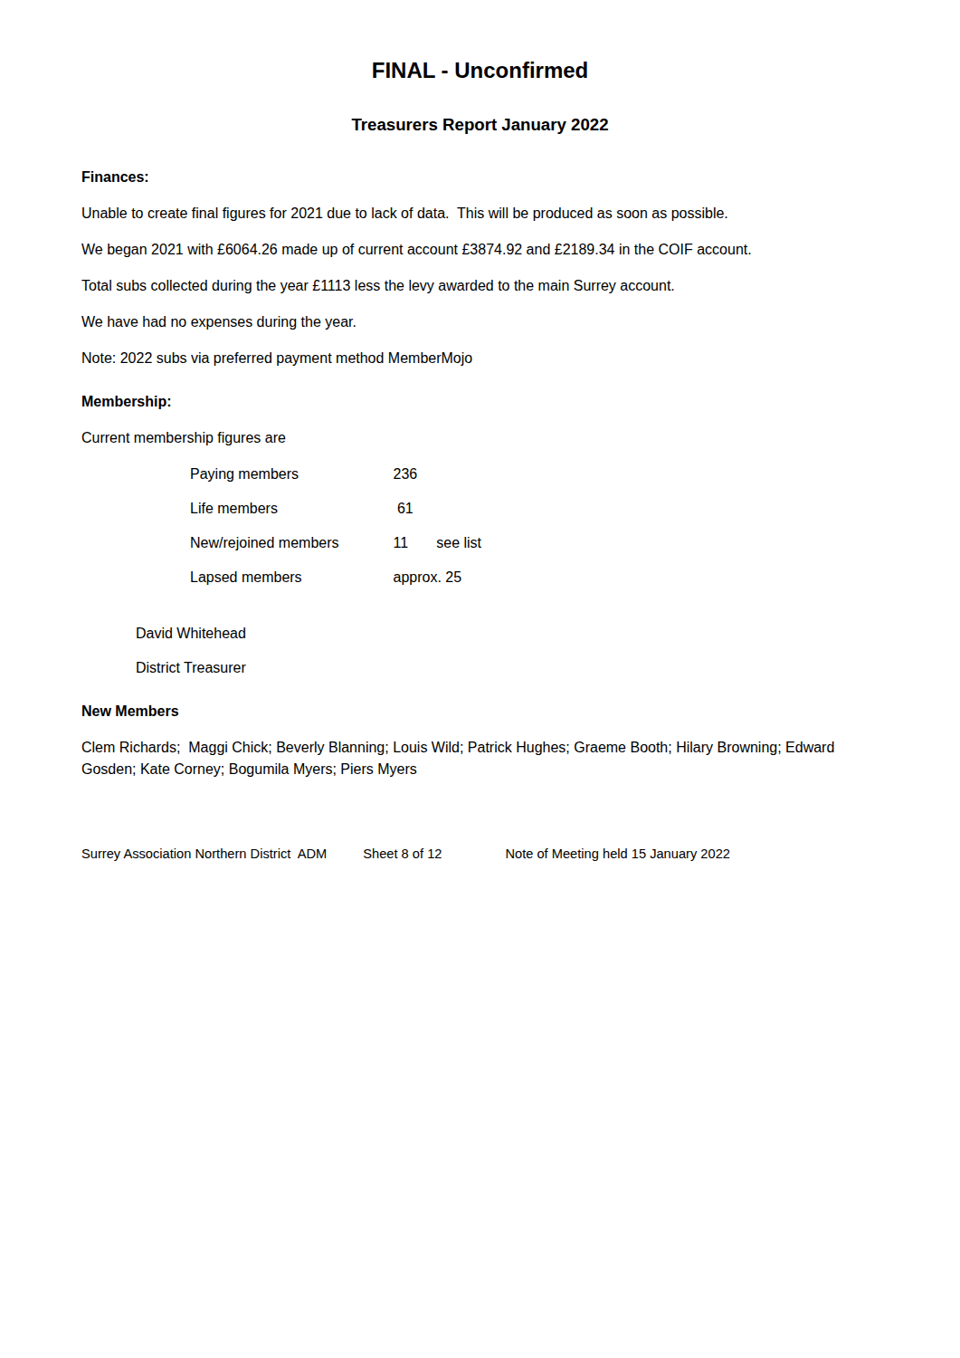FINAL - Unconfirmed
Treasurers Report January 2022
Finances:
Unable to create final figures for 2021 due to lack of data. This will be produced as soon as possible.
We began 2021 with £6064.26 made up of current account £3874.92 and £2189.34 in the COIF account.
Total subs collected during the year £1113 less the levy awarded to the main Surrey account.
We have had no expenses during the year.
Note: 2022 subs via preferred payment method MemberMojo
Membership:
Current membership figures are
| Paying members | 236 |
| Life members | 61 |
| New/rejoined members | 11 see list |
| Lapsed members | approx. 25 |
David Whitehead
District Treasurer
New Members
Clem Richards; Maggi Chick; Beverly Blanning; Louis Wild; Patrick Hughes; Graeme Booth; Hilary Browning; Edward Gosden; Kate Corney; Bogumila Myers; Piers Myers
Surrey Association Northern District ADM Sheet 8 of 12 Note of Meeting held 15 January 2022